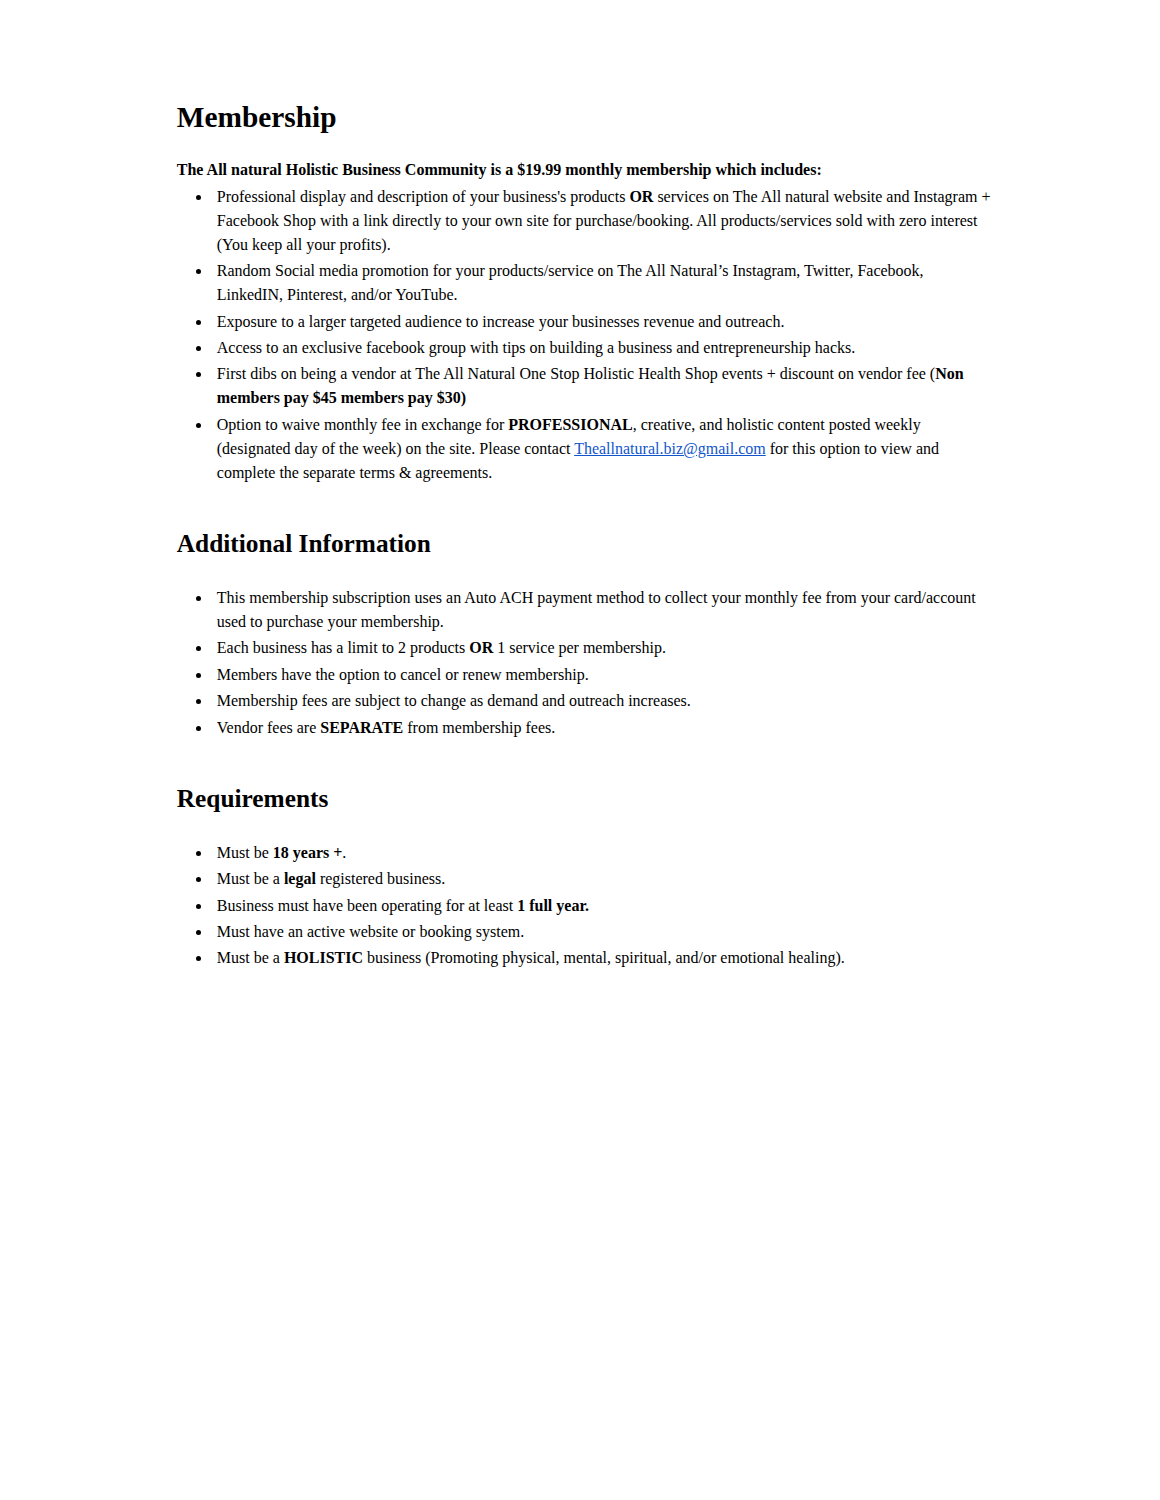Membership
The All natural Holistic Business Community is a $19.99 monthly membership which includes:
Professional display and description of your business's products OR services on The All natural website and Instagram + Facebook Shop with a link directly to your own site for purchase/booking. All products/services sold with zero interest (You keep all your profits).
Random Social media promotion for your products/service on The All Natural’s Instagram, Twitter, Facebook, LinkedIN, Pinterest, and/or YouTube.
Exposure to a larger targeted audience to increase your businesses revenue and outreach.
Access to an exclusive facebook group with tips on building a business and entrepreneurship hacks.
First dibs on being a vendor at The All Natural One Stop Holistic Health Shop events + discount on vendor fee (Non members pay $45 members pay $30)
Option to waive monthly fee in exchange for PROFESSIONAL, creative, and holistic content posted weekly (designated day of the week) on the site. Please contact Theallnatural.biz@gmail.com for this option to view and complete the separate terms & agreements.
Additional Information
This membership subscription uses an Auto ACH payment method to collect your monthly fee from your card/account used to purchase your membership.
Each business has a limit to 2 products OR 1 service per membership.
Members have the option to cancel or renew membership.
Membership fees are subject to change as demand and outreach increases.
Vendor fees are SEPARATE from membership fees.
Requirements
Must be 18 years +.
Must be a legal registered business.
Business must have been operating for at least 1 full year.
Must have an active website or booking system.
Must be a HOLISTIC business (Promoting physical, mental, spiritual, and/or emotional healing).